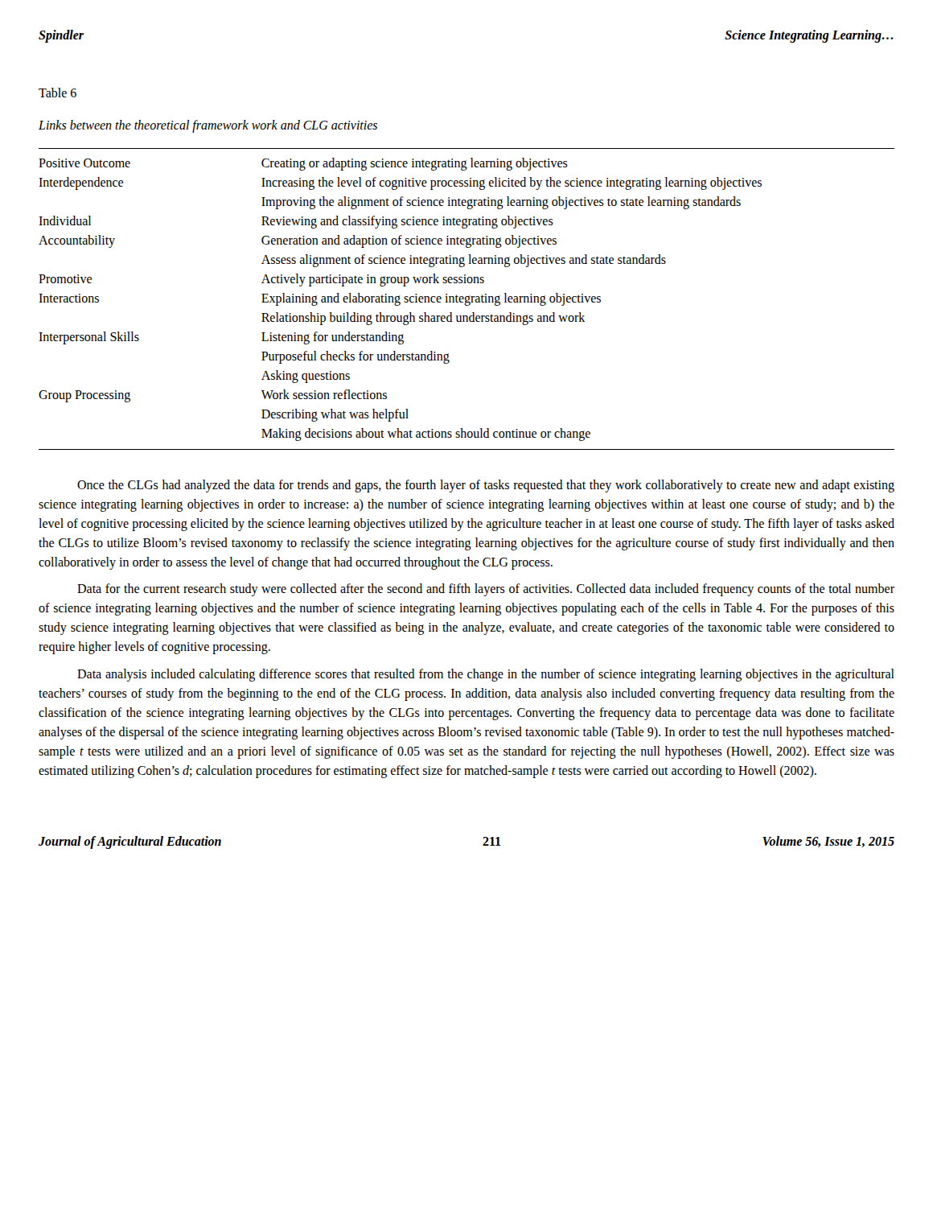Spindler Science Integrating Learning…
Table 6
Links between the theoretical framework work and CLG activities
| Positive Outcome | Creating or adapting science integrating learning objectives |
| Interdependence | Increasing the level of cognitive processing elicited by the science integrating learning objectives |
| | Improving the alignment of science integrating learning objectives to state learning standards |
| Individual | Reviewing and classifying science integrating objectives |
| Accountability | Generation and adaption of science integrating objectives |
| | Assess alignment of science integrating learning objectives and state standards |
| Promotive | Actively participate in group work sessions |
| Interactions | Explaining and elaborating science integrating learning objectives |
| | Relationship building through shared understandings and work |
| Interpersonal Skills | Listening for understanding |
| | Purposeful checks for understanding |
| | Asking questions |
| Group Processing | Work session reflections |
| | Describing what was helpful |
| | Making decisions about what actions should continue or change |
Once the CLGs had analyzed the data for trends and gaps, the fourth layer of tasks requested that they work collaboratively to create new and adapt existing science integrating learning objectives in order to increase: a) the number of science integrating learning objectives within at least one course of study; and b) the level of cognitive processing elicited by the science learning objectives utilized by the agriculture teacher in at least one course of study. The fifth layer of tasks asked the CLGs to utilize Bloom’s revised taxonomy to reclassify the science integrating learning objectives for the agriculture course of study first individually and then collaboratively in order to assess the level of change that had occurred throughout the CLG process.
Data for the current research study were collected after the second and fifth layers of activities. Collected data included frequency counts of the total number of science integrating learning objectives and the number of science integrating learning objectives populating each of the cells in Table 4. For the purposes of this study science integrating learning objectives that were classified as being in the analyze, evaluate, and create categories of the taxonomic table were considered to require higher levels of cognitive processing.
Data analysis included calculating difference scores that resulted from the change in the number of science integrating learning objectives in the agricultural teachers’ courses of study from the beginning to the end of the CLG process. In addition, data analysis also included converting frequency data resulting from the classification of the science integrating learning objectives by the CLGs into percentages. Converting the frequency data to percentage data was done to facilitate analyses of the dispersal of the science integrating learning objectives across Bloom’s revised taxonomic table (Table 9). In order to test the null hypotheses matched-sample t tests were utilized and an a priori level of significance of 0.05 was set as the standard for rejecting the null hypotheses (Howell, 2002). Effect size was estimated utilizing Cohen’s d; calculation procedures for estimating effect size for matched-sample t tests were carried out according to Howell (2002).
Journal of Agricultural Education 211 Volume 56, Issue 1, 2015